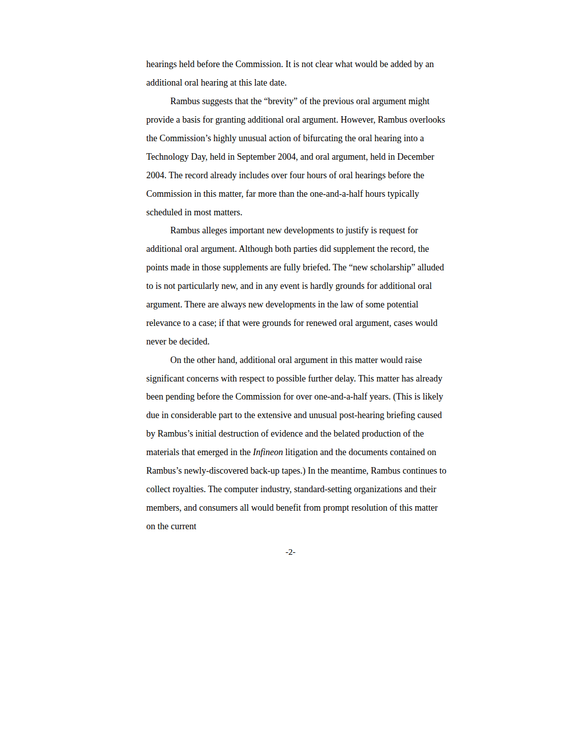hearings held before the Commission. It is not clear what would be added by an additional oral hearing at this late date.
Rambus suggests that the “brevity” of the previous oral argument might provide a basis for granting additional oral argument. However, Rambus overlooks the Commission’s highly unusual action of bifurcating the oral hearing into a Technology Day, held in September 2004, and oral argument, held in December 2004. The record already includes over four hours of oral hearings before the Commission in this matter, far more than the one-and-a-half hours typically scheduled in most matters.
Rambus alleges important new developments to justify is request for additional oral argument. Although both parties did supplement the record, the points made in those supplements are fully briefed. The “new scholarship” alluded to is not particularly new, and in any event is hardly grounds for additional oral argument. There are always new developments in the law of some potential relevance to a case; if that were grounds for renewed oral argument, cases would never be decided.
On the other hand, additional oral argument in this matter would raise significant concerns with respect to possible further delay. This matter has already been pending before the Commission for over one-and-a-half years. (This is likely due in considerable part to the extensive and unusual post-hearing briefing caused by Rambus’s initial destruction of evidence and the belated production of the materials that emerged in the Infineon litigation and the documents contained on Rambus’s newly-discovered back-up tapes.) In the meantime, Rambus continues to collect royalties. The computer industry, standard-setting organizations and their members, and consumers all would benefit from prompt resolution of this matter on the current
-2-